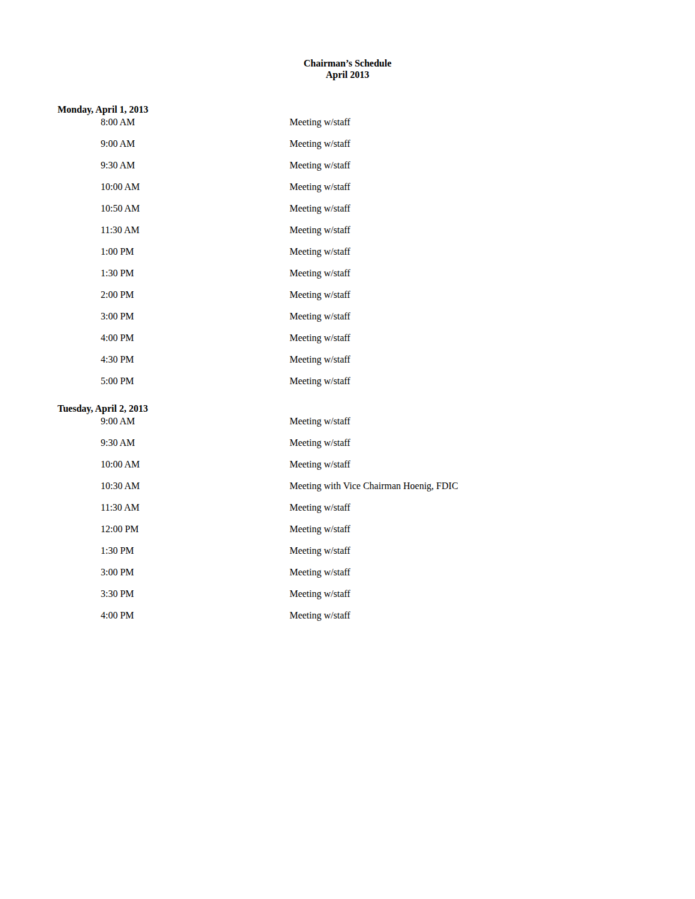Chairman’s Schedule
April 2013
Monday, April 1, 2013
| 8:00 AM | Meeting w/staff |
| 9:00 AM | Meeting w/staff |
| 9:30 AM | Meeting w/staff |
| 10:00 AM | Meeting w/staff |
| 10:50 AM | Meeting w/staff |
| 11:30 AM | Meeting w/staff |
| 1:00 PM | Meeting w/staff |
| 1:30 PM | Meeting w/staff |
| 2:00 PM | Meeting w/staff |
| 3:00 PM | Meeting w/staff |
| 4:00 PM | Meeting w/staff |
| 4:30 PM | Meeting w/staff |
| 5:00 PM | Meeting w/staff |
Tuesday, April 2, 2013
| 9:00 AM | Meeting w/staff |
| 9:30 AM | Meeting w/staff |
| 10:00 AM | Meeting w/staff |
| 10:30 AM | Meeting with Vice Chairman Hoenig, FDIC |
| 11:30 AM | Meeting w/staff |
| 12:00 PM | Meeting w/staff |
| 1:30 PM | Meeting w/staff |
| 3:00 PM | Meeting w/staff |
| 3:30 PM | Meeting w/staff |
| 4:00 PM | Meeting w/staff |